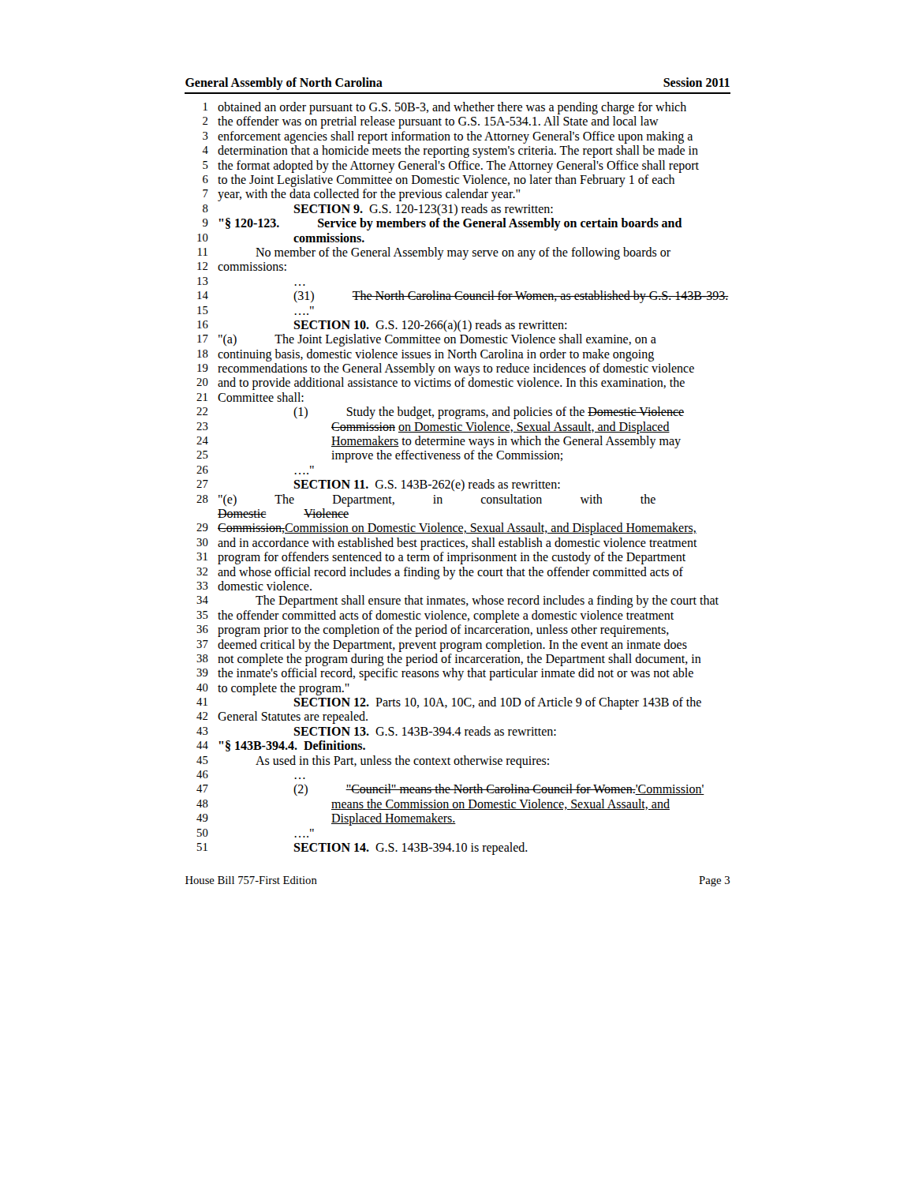General Assembly of North Carolina
Session 2011
obtained an order pursuant to G.S. 50B-3, and whether there was a pending charge for which
the offender was on pretrial release pursuant to G.S. 15A-534.1. All State and local law
enforcement agencies shall report information to the Attorney General's Office upon making a
determination that a homicide meets the reporting system's criteria. The report shall be made in
the format adopted by the Attorney General's Office. The Attorney General's Office shall report
to the Joint Legislative Committee on Domestic Violence, no later than February 1 of each
year, with the data collected for the previous calendar year."
SECTION 9. G.S. 120-123(31) reads as rewritten:
"§ 120-123. Service by members of the General Assembly on certain boards and
commissions.
No member of the General Assembly may serve on any of the following boards or
commissions:
…
(31) The North Carolina Council for Women, as established by G.S. 143B-393.
…."
SECTION 10. G.S. 120-266(a)(1) reads as rewritten:
"(a) The Joint Legislative Committee on Domestic Violence shall examine, on a
continuing basis, domestic violence issues in North Carolina in order to make ongoing
recommendations to the General Assembly on ways to reduce incidences of domestic violence
and to provide additional assistance to victims of domestic violence. In this examination, the
Committee shall:
(1) Study the budget, programs, and policies of the Domestic Violence
Commission on Domestic Violence, Sexual Assault, and Displaced
Homemakers to determine ways in which the General Assembly may
improve the effectiveness of the Commission;
…."
SECTION 11. G.S. 143B-262(e) reads as rewritten:
"(e) The Department, in consultation with the Domestic Violence
Commission, Commission on Domestic Violence, Sexual Assault, and Displaced Homemakers,
and in accordance with established best practices, shall establish a domestic violence treatment
program for offenders sentenced to a term of imprisonment in the custody of the Department
and whose official record includes a finding by the court that the offender committed acts of
domestic violence.
The Department shall ensure that inmates, whose record includes a finding by the court that
the offender committed acts of domestic violence, complete a domestic violence treatment
program prior to the completion of the period of incarceration, unless other requirements,
deemed critical by the Department, prevent program completion. In the event an inmate does
not complete the program during the period of incarceration, the Department shall document, in
the inmate's official record, specific reasons why that particular inmate did not or was not able
to complete the program."
SECTION 12. Parts 10, 10A, 10C, and 10D of Article 9 of Chapter 143B of the
General Statutes are repealed.
SECTION 13. G.S. 143B-394.4 reads as rewritten:
"§ 143B-394.4. Definitions.
As used in this Part, unless the context otherwise requires:
…
(2) "Council" means the North Carolina Council for Women.'Commission'
means the Commission on Domestic Violence, Sexual Assault, and
Displaced Homemakers.
…."
SECTION 14. G.S. 143B-394.10 is repealed.
House Bill 757-First Edition
Page 3